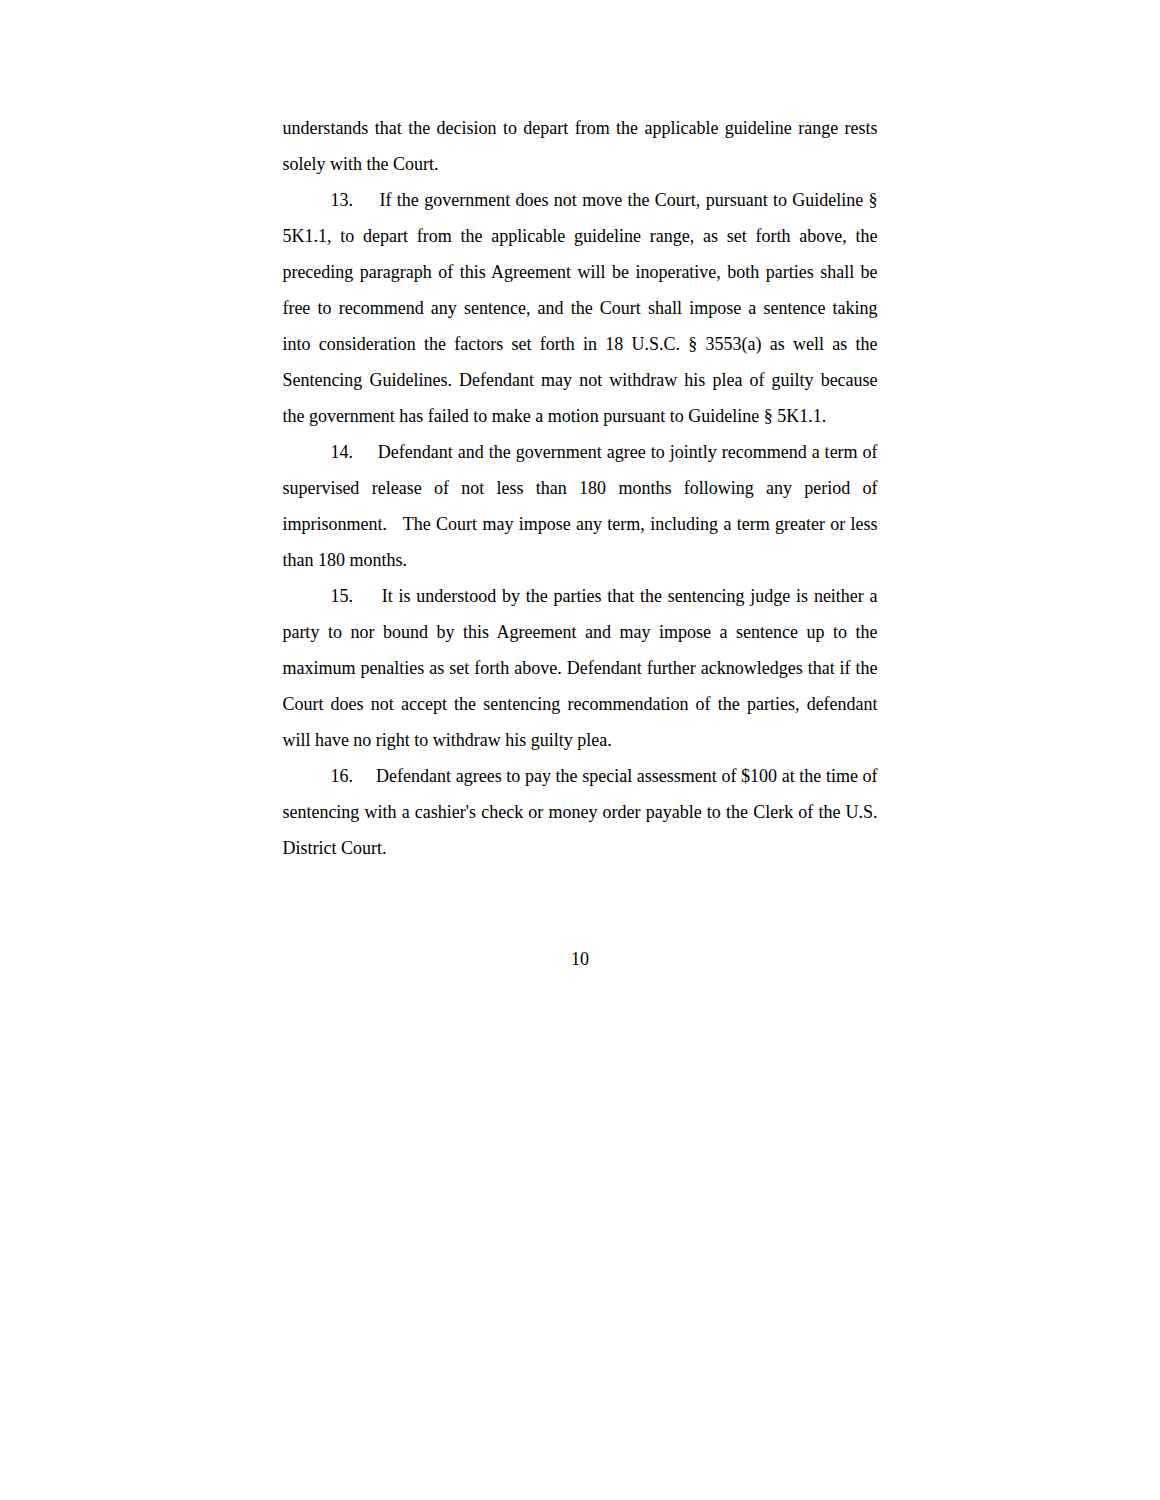understands that the decision to depart from the applicable guideline range rests solely with the Court.
13. If the government does not move the Court, pursuant to Guideline § 5K1.1, to depart from the applicable guideline range, as set forth above, the preceding paragraph of this Agreement will be inoperative, both parties shall be free to recommend any sentence, and the Court shall impose a sentence taking into consideration the factors set forth in 18 U.S.C. § 3553(a) as well as the Sentencing Guidelines. Defendant may not withdraw his plea of guilty because the government has failed to make a motion pursuant to Guideline § 5K1.1.
14. Defendant and the government agree to jointly recommend a term of supervised release of not less than 180 months following any period of imprisonment. The Court may impose any term, including a term greater or less than 180 months.
15. It is understood by the parties that the sentencing judge is neither a party to nor bound by this Agreement and may impose a sentence up to the maximum penalties as set forth above. Defendant further acknowledges that if the Court does not accept the sentencing recommendation of the parties, defendant will have no right to withdraw his guilty plea.
16. Defendant agrees to pay the special assessment of $100 at the time of sentencing with a cashier's check or money order payable to the Clerk of the U.S. District Court.
10